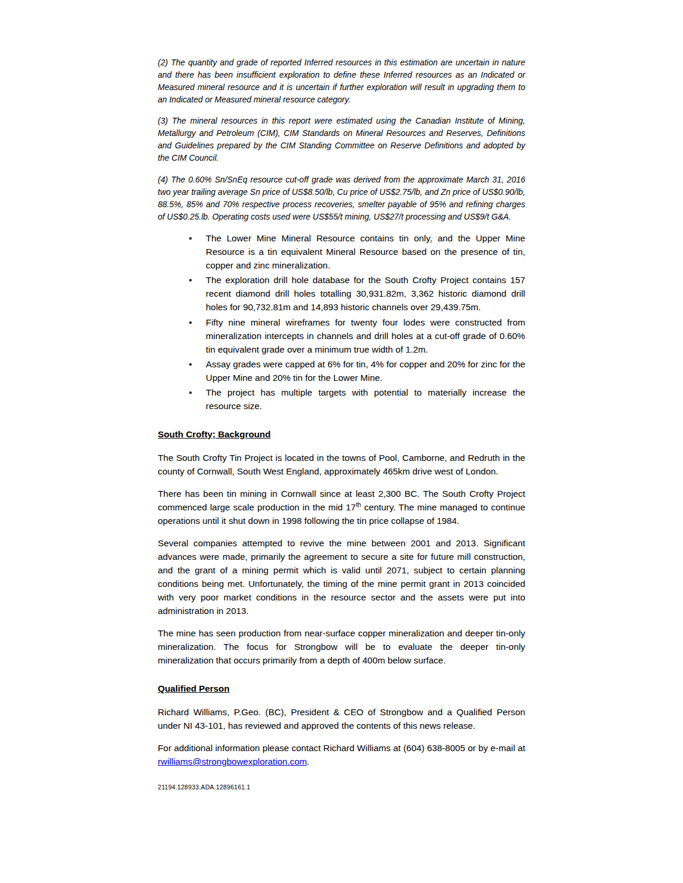(2) The quantity and grade of reported Inferred resources in this estimation are uncertain in nature and there has been insufficient exploration to define these Inferred resources as an Indicated or Measured mineral resource and it is uncertain if further exploration will result in upgrading them to an Indicated or Measured mineral resource category.
(3) The mineral resources in this report were estimated using the Canadian Institute of Mining, Metallurgy and Petroleum (CIM), CIM Standards on Mineral Resources and Reserves, Definitions and Guidelines prepared by the CIM Standing Committee on Reserve Definitions and adopted by the CIM Council.
(4) The 0.60% Sn/SnEq resource cut-off grade was derived from the approximate March 31, 2016 two year trailing average Sn price of US$8.50/lb, Cu price of US$2.75/lb, and Zn price of US$0.90/lb, 88.5%, 85% and 70% respective process recoveries, smelter payable of 95% and refining charges of US$0.25.lb. Operating costs used were US$55/t mining, US$27/t processing and US$9/t G&A.
The Lower Mine Mineral Resource contains tin only, and the Upper Mine Resource is a tin equivalent Mineral Resource based on the presence of tin, copper and zinc mineralization.
The exploration drill hole database for the South Crofty Project contains 157 recent diamond drill holes totalling 30,931.82m, 3,362 historic diamond drill holes for 90,732.81m and 14,893 historic channels over 29,439.75m.
Fifty nine mineral wireframes for twenty four lodes were constructed from mineralization intercepts in channels and drill holes at a cut-off grade of 0.60% tin equivalent grade over a minimum true width of 1.2m.
Assay grades were capped at 6% for tin, 4% for copper and 20% for zinc for the Upper Mine and 20% tin for the Lower Mine.
The project has multiple targets with potential to materially increase the resource size.
South Crofty; Background
The South Crofty Tin Project is located in the towns of Pool, Camborne, and Redruth in the county of Cornwall, South West England, approximately 465km drive west of London.
There has been tin mining in Cornwall since at least 2,300 BC. The South Crofty Project commenced large scale production in the mid 17th century. The mine managed to continue operations until it shut down in 1998 following the tin price collapse of 1984.
Several companies attempted to revive the mine between 2001 and 2013. Significant advances were made, primarily the agreement to secure a site for future mill construction, and the grant of a mining permit which is valid until 2071, subject to certain planning conditions being met. Unfortunately, the timing of the mine permit grant in 2013 coincided with very poor market conditions in the resource sector and the assets were put into administration in 2013.
The mine has seen production from near-surface copper mineralization and deeper tin-only mineralization. The focus for Strongbow will be to evaluate the deeper tin-only mineralization that occurs primarily from a depth of 400m below surface.
Qualified Person
Richard Williams, P.Geo. (BC), President & CEO of Strongbow and a Qualified Person under NI 43-101, has reviewed and approved the contents of this news release.
For additional information please contact Richard Williams at (604) 638-8005 or by e-mail at rwilliams@strongbowexploration.com.
21194.128933.ADA.12896161.1